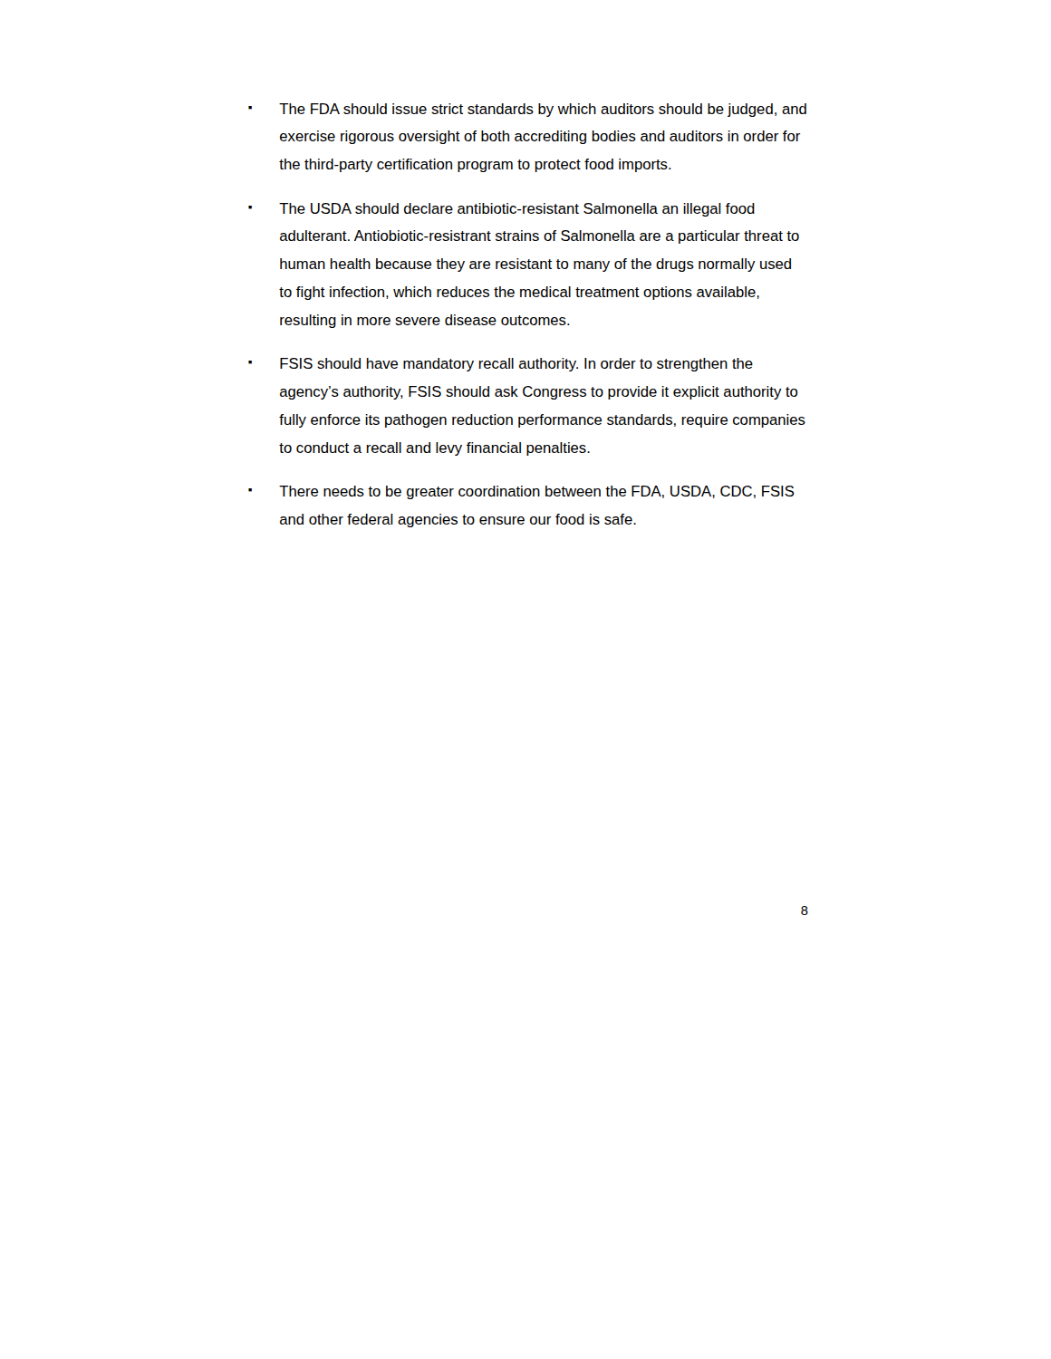The FDA should issue strict standards by which auditors should be judged, and exercise rigorous oversight of both accrediting bodies and auditors in order for the third-party certification program to protect food imports.
The USDA should declare antibiotic-resistant Salmonella an illegal food adulterant. Antiobiotic-resistrant strains of Salmonella are a particular threat to human health because they are resistant to many of the drugs normally used to fight infection, which reduces the medical treatment options available, resulting in more severe disease outcomes.
FSIS should have mandatory recall authority. In order to strengthen the agency’s authority, FSIS should ask Congress to provide it explicit authority to fully enforce its pathogen reduction performance standards, require companies to conduct a recall and levy financial penalties.
There needs to be greater coordination between the FDA, USDA, CDC, FSIS and other federal agencies to ensure our food is safe.
8